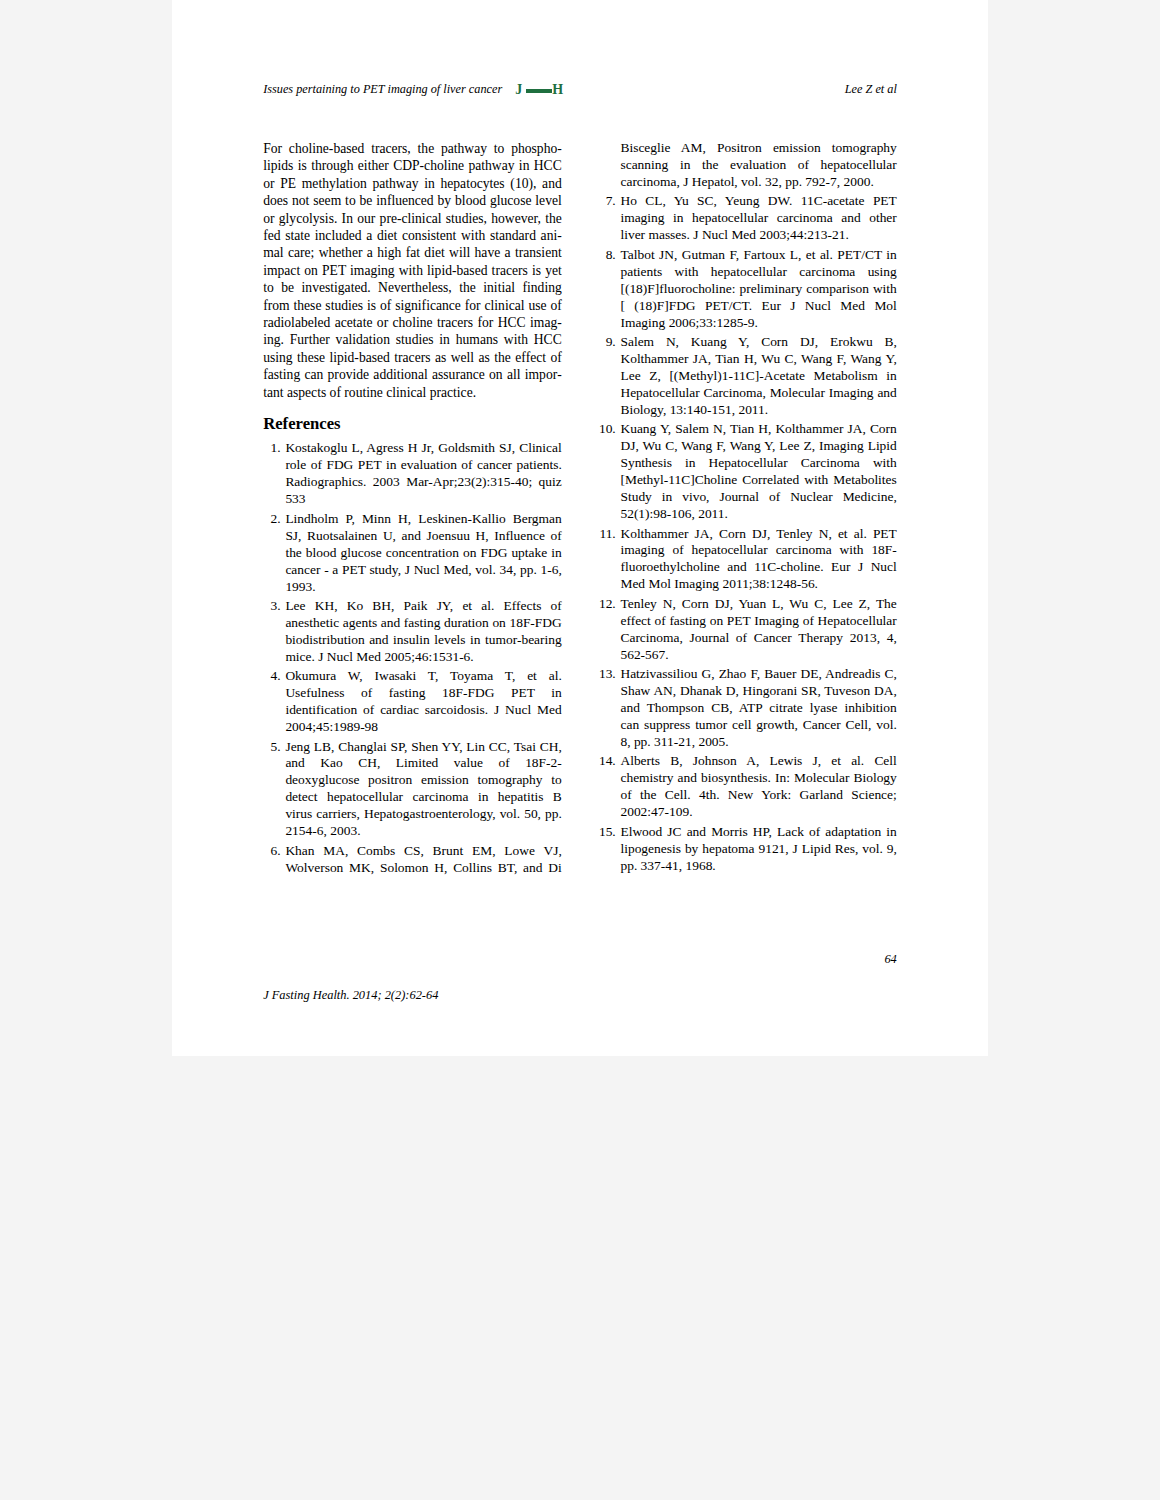Issues pertaining to PET imaging of liver cancer J H
Lee Z et al
For choline-based tracers, the pathway to phospholipids is through either CDP-choline pathway in HCC or PE methylation pathway in hepatocytes (10), and does not seem to be influenced by blood glucose level or glycolysis. In our pre-clinical studies, however, the fed state included a diet consistent with standard animal care; whether a high fat diet will have a transient impact on PET imaging with lipid-based tracers is yet to be investigated. Nevertheless, the initial finding from these studies is of significance for clinical use of radiolabeled acetate or choline tracers for HCC imaging. Further validation studies in humans with HCC using these lipid-based tracers as well as the effect of fasting can provide additional assurance on all important aspects of routine clinical practice.
References
Kostakoglu L, Agress H Jr, Goldsmith SJ, Clinical role of FDG PET in evaluation of cancer patients. Radiographics. 2003 Mar-Apr;23(2):315-40; quiz 533
Lindholm P, Minn H, Leskinen-Kallio Bergman SJ, Ruotsalainen U, and Joensuu H, Influence of the blood glucose concentration on FDG uptake in cancer - a PET study, J Nucl Med, vol. 34, pp. 1-6, 1993.
Lee KH, Ko BH, Paik JY, et al. Effects of anesthetic agents and fasting duration on 18F-FDG biodistribution and insulin levels in tumor-bearing mice. J Nucl Med 2005;46:1531-6.
Okumura W, Iwasaki T, Toyama T, et al. Usefulness of fasting 18F-FDG PET in identification of cardiac sarcoidosis. J Nucl Med 2004;45:1989-98
Jeng LB, Changlai SP, Shen YY, Lin CC, Tsai CH, and Kao CH, Limited value of 18F-2-deoxyglucose positron emission tomography to detect hepatocellular carcinoma in hepatitis B virus carriers, Hepatogastroenterology, vol. 50, pp. 2154-6, 2003.
Khan MA, Combs CS, Brunt EM, Lowe VJ, Wolverson MK, Solomon H, Collins BT, and Di Bisceglie AM, Positron emission tomography scanning in the evaluation of hepatocellular carcinoma, J Hepatol, vol. 32, pp. 792-7, 2000.
Ho CL, Yu SC, Yeung DW. 11C-acetate PET imaging in hepatocellular carcinoma and other liver masses. J Nucl Med 2003;44:213-21.
Talbot JN, Gutman F, Fartoux L, et al. PET/CT in patients with hepatocellular carcinoma using [(18)F]fluorocholine: preliminary comparison with [ (18)F]FDG PET/CT. Eur J Nucl Med Mol Imaging 2006;33:1285-9.
Salem N, Kuang Y, Corn DJ, Erokwu B, Kolthammer JA, Tian H, Wu C, Wang F, Wang Y, Lee Z, [(Methyl)1-11C]-Acetate Metabolism in Hepatocellular Carcinoma, Molecular Imaging and Biology, 13:140-151, 2011.
Kuang Y, Salem N, Tian H, Kolthammer JA, Corn DJ, Wu C, Wang F, Wang Y, Lee Z, Imaging Lipid Synthesis in Hepatocellular Carcinoma with [Methyl-11C]Choline Correlated with Metabolites Study in vivo, Journal of Nuclear Medicine, 52(1):98-106, 2011.
Kolthammer JA, Corn DJ, Tenley N, et al. PET imaging of hepatocellular carcinoma with 18F-fluoroethylcholine and 11C-choline. Eur J Nucl Med Mol Imaging 2011;38:1248-56.
Tenley N, Corn DJ, Yuan L, Wu C, Lee Z, The effect of fasting on PET Imaging of Hepatocellular Carcinoma, Journal of Cancer Therapy 2013, 4, 562-567.
Hatzivassiliou G, Zhao F, Bauer DE, Andreadis C, Shaw AN, Dhanak D, Hingorani SR, Tuveson DA, and Thompson CB, ATP citrate lyase inhibition can suppress tumor cell growth, Cancer Cell, vol. 8, pp. 311-21, 2005.
Alberts B, Johnson A, Lewis J, et al. Cell chemistry and biosynthesis. In: Molecular Biology of the Cell. 4th. New York: Garland Science; 2002:47-109.
Elwood JC and Morris HP, Lack of adaptation in lipogenesis by hepatoma 9121, J Lipid Res, vol. 9, pp. 337-41, 1968.
64
J Fasting Health. 2014; 2(2):62-64